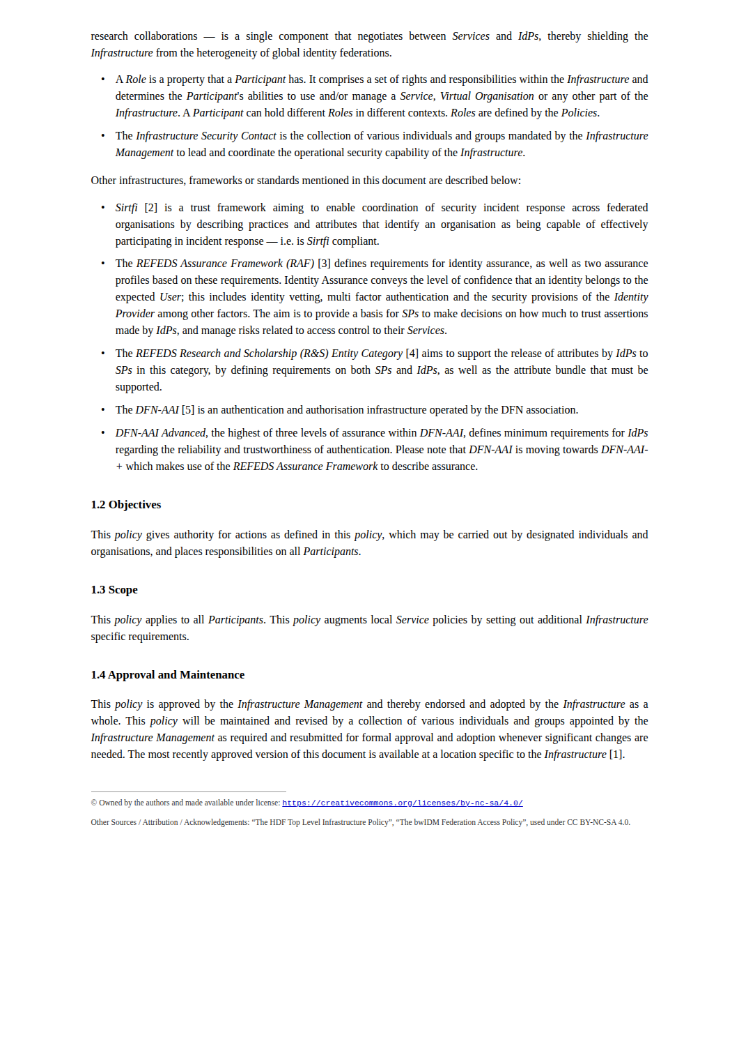research collaborations — is a single component that negotiates between Services and IdPs, thereby shielding the Infrastructure from the heterogeneity of global identity federations.
A Role is a property that a Participant has. It comprises a set of rights and responsibilities within the Infrastructure and determines the Participant's abilities to use and/or manage a Service, Virtual Organisation or any other part of the Infrastructure. A Participant can hold different Roles in different contexts. Roles are defined by the Policies.
The Infrastructure Security Contact is the collection of various individuals and groups mandated by the Infrastructure Management to lead and coordinate the operational security capability of the Infrastructure.
Other infrastructures, frameworks or standards mentioned in this document are described below:
Sirtfi [2] is a trust framework aiming to enable coordination of security incident response across federated organisations by describing practices and attributes that identify an organisation as being capable of effectively participating in incident response — i.e. is Sirtfi compliant.
The REFEDS Assurance Framework (RAF) [3] defines requirements for identity assurance, as well as two assurance profiles based on these requirements. Identity Assurance conveys the level of confidence that an identity belongs to the expected User; this includes identity vetting, multi factor authentication and the security provisions of the Identity Provider among other factors. The aim is to provide a basis for SPs to make decisions on how much to trust assertions made by IdPs, and manage risks related to access control to their Services.
The REFEDS Research and Scholarship (R&S) Entity Category [4] aims to support the release of attributes by IdPs to SPs in this category, by defining requirements on both SPs and IdPs, as well as the attribute bundle that must be supported.
The DFN-AAI [5] is an authentication and authorisation infrastructure operated by the DFN association.
DFN-AAI Advanced, the highest of three levels of assurance within DFN-AAI, defines minimum requirements for IdPs regarding the reliability and trustworthiness of authentication. Please note that DFN-AAI is moving towards DFN-AAI-+ which makes use of the REFEDS Assurance Framework to describe assurance.
1.2 Objectives
This policy gives authority for actions as defined in this policy, which may be carried out by designated individuals and organisations, and places responsibilities on all Participants.
1.3 Scope
This policy applies to all Participants. This policy augments local Service policies by setting out additional Infrastructure specific requirements.
1.4 Approval and Maintenance
This policy is approved by the Infrastructure Management and thereby endorsed and adopted by the Infrastructure as a whole. This policy will be maintained and revised by a collection of various individuals and groups appointed by the Infrastructure Management as required and resubmitted for formal approval and adoption whenever significant changes are needed. The most recently approved version of this document is available at a location specific to the Infrastructure [1].
© Owned by the authors and made available under license: https://creativecommons.org/licenses/by-nc-sa/4.0/
Other Sources / Attribution / Acknowledgements: “The HDF Top Level Infrastructure Policy”, “The bwIDM Federation Access Policy”, used under CC BY-NC-SA 4.0.